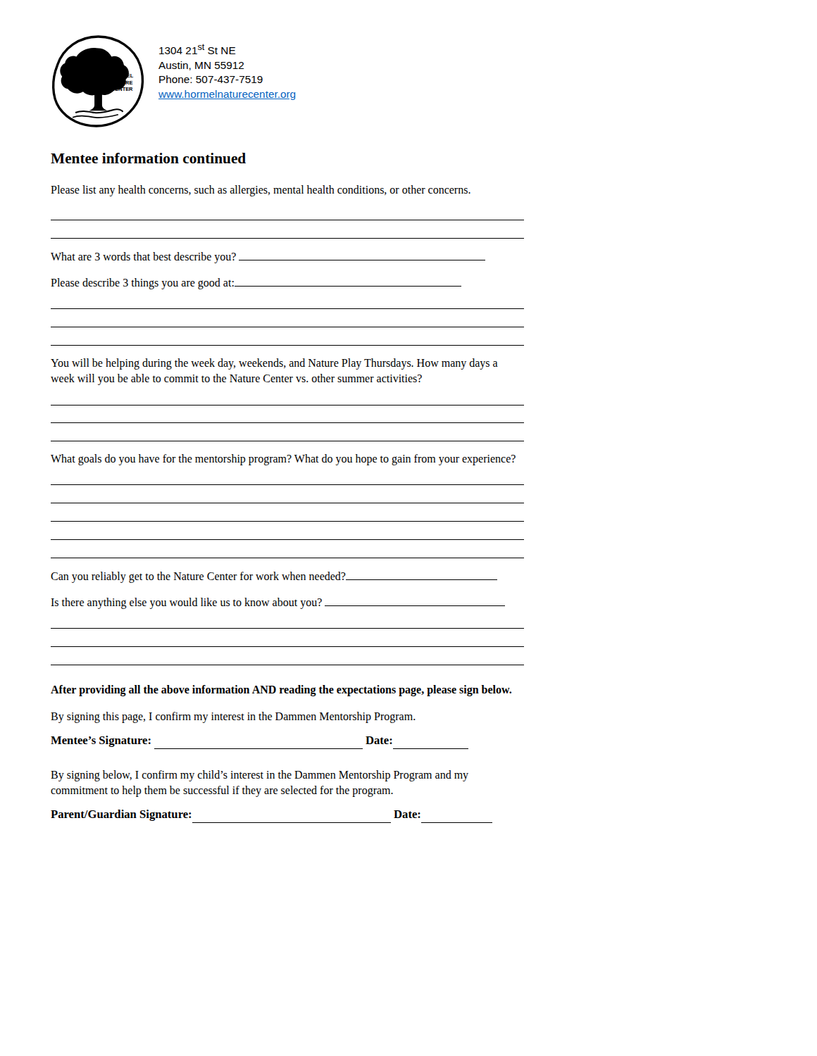Jay C. HORMEL NATURE CENTER
1304 21st St NE
Austin, MN 55912
Phone: 507-437-7519
www.hormelnaturecenter.org
Mentee information continued
Please list any health concerns, such as allergies, mental health conditions, or other concerns.
What are 3 words that best describe you?
Please describe 3 things you are good at:
You will be helping during the week day, weekends, and Nature Play Thursdays. How many days a week will you be able to commit to the Nature Center vs. other summer activities?
What goals do you have for the mentorship program? What do you hope to gain from your experience?
Can you reliably get to the Nature Center for work when needed?
Is there anything else you would like us to know about you?
After providing all the above information AND reading the expectations page, please sign below.
By signing this page, I confirm my interest in the Dammen Mentorship Program.
Mentee’s Signature: Date:
By signing below, I confirm my child’s interest in the Dammen Mentorship Program and my commitment to help them be successful if they are selected for the program.
Parent/Guardian Signature: Date: